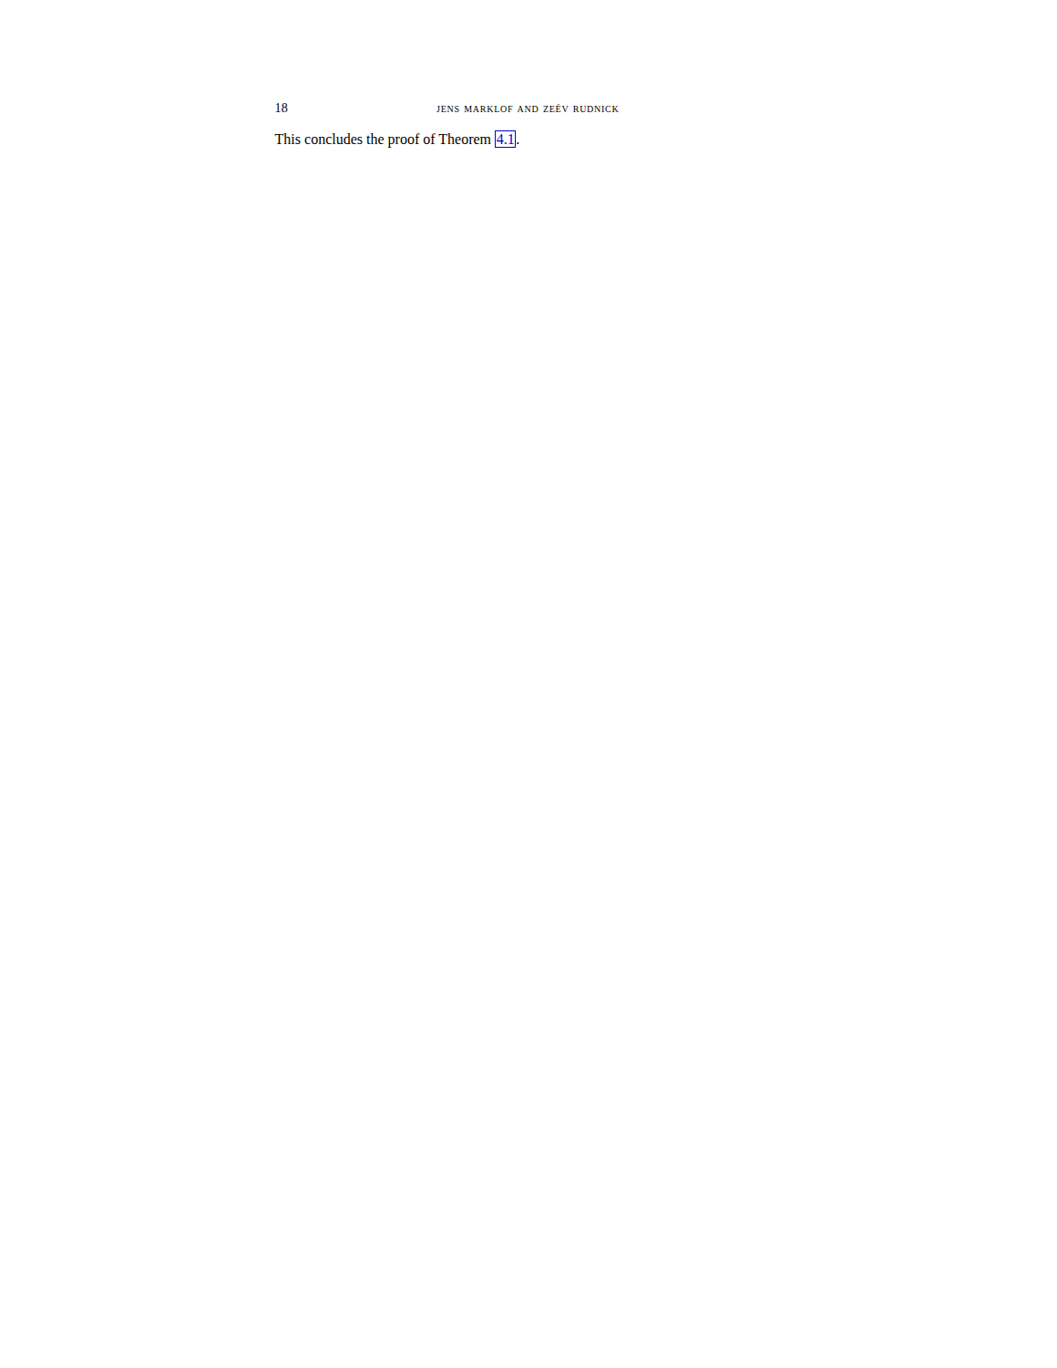18 Jens Marklof and Zeév Rudnick
This concludes the proof of Theorem 4.1.